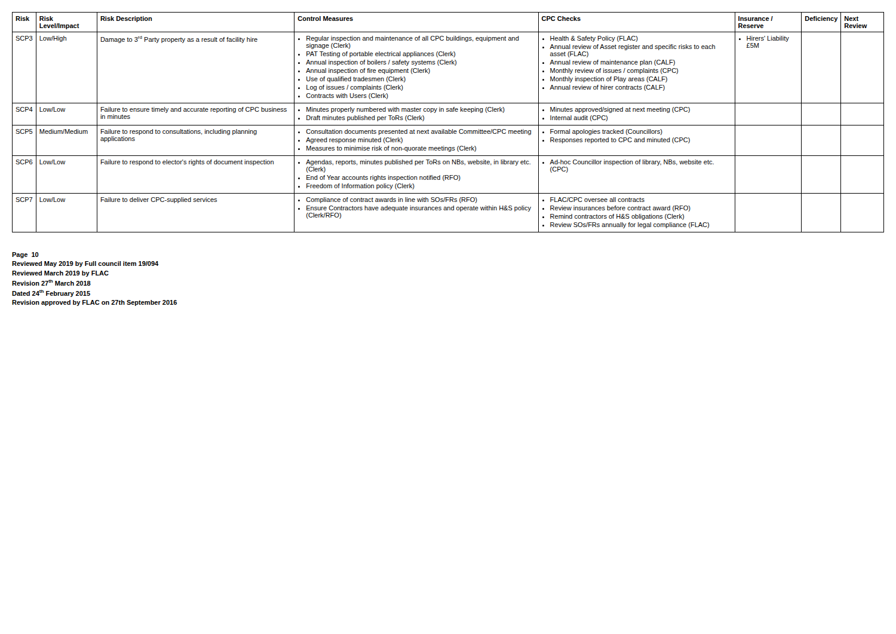| Risk | Risk Level/Impact | Risk Description | Control Measures | CPC Checks | Insurance / Reserve | Deficiency | Next Review |
| --- | --- | --- | --- | --- | --- | --- | --- |
| SCP3 | Low/High | Damage to 3 rd Party property as a result of facility hire | Regular inspection and maintenance of all CPC buildings, equipment and signage (Clerk) PAT Testing of portable electrical appliances (Clerk) Annual inspection of boilers / safety systems (Clerk) Annual inspection of fire equipment (Clerk) Use of qualified tradesmen (Clerk) Log of issues / complaints (Clerk) Contracts with Users (Clerk) | Health & Safety Policy (FLAC) Annual review of Asset register and specific risks to each asset (FLAC) Annual review of maintenance plan (CALF) Monthly review of issues / complaints (CPC) Monthly inspection of Play areas (CALF) Annual review of hirer contracts (CALF) | Hirers' Liability £5M | | |
| SCP4 | Low/Low | Failure to ensure timely and accurate reporting of CPC business in minutes | Minutes properly numbered with master copy in safe keeping (Clerk) Draft minutes published per ToRs (Clerk) | Minutes approved/signed at next meeting (CPC) Internal audit (CPC) | | | |
| SCP5 | Medium/Medium | Failure to respond to consultations, including planning applications | Consultation documents presented at next available Committee/CPC meeting Agreed response minuted (Clerk) Measures to minimise risk of non-quorate meetings (Clerk) | Formal apologies tracked (Councillors) Responses reported to CPC and minuted (CPC) | | | |
| SCP6 | Low/Low | Failure to respond to elector's rights of document inspection | Agendas, reports, minutes published per ToRs on NBs, website, in library etc. (Clerk) End of Year accounts rights inspection notified (RFO) Freedom of Information policy (Clerk) | Ad-hoc Councillor inspection of library, NBs, website etc. (CPC) | | | |
| SCP7 | Low/Low | Failure to deliver CPC-supplied services | Compliance of contract awards in line with SOs/FRs (RFO) Ensure Contractors have adequate insurances and operate within H&S policy (Clerk/RFO) | FLAC/CPC oversee all contracts Review insurances before contract award (RFO) Remind contractors of H&S obligations (Clerk) Review SOs/FRs annually for legal compliance (FLAC) | | | |
Page 10
Reviewed May 2019 by Full council item 19/094
Reviewed March 2019 by FLAC
Revision 27th March 2018
Dated 24th February 2015
Revision approved by FLAC on 27th September 2016